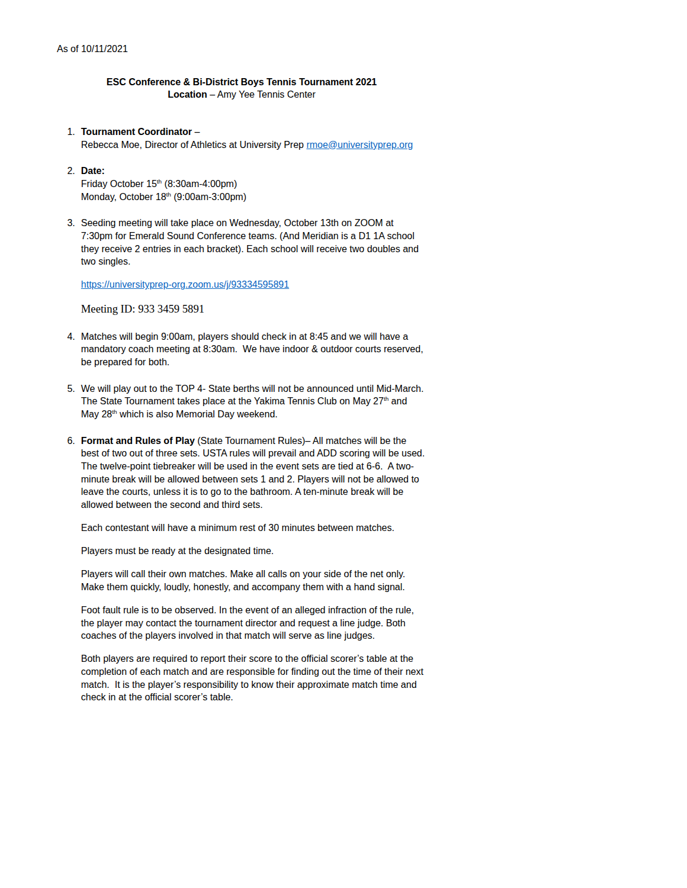As of 10/11/2021
ESC Conference & Bi-District Boys Tennis Tournament 2021
Location – Amy Yee Tennis Center
Tournament Coordinator –
Rebecca Moe, Director of Athletics at University Prep rmoe@universityprep.org
Date:
Friday October 15th (8:30am-4:00pm)
Monday, October 18th (9:00am-3:00pm)
Seeding meeting will take place on Wednesday, October 13th on ZOOM at 7:30pm for Emerald Sound Conference teams. (And Meridian is a D1 1A school they receive 2 entries in each bracket). Each school will receive two doubles and two singles.
https://universityprep-org.zoom.us/j/93334595891
Meeting ID: 933 3459 5891
Matches will begin 9:00am, players should check in at 8:45 and we will have a mandatory coach meeting at 8:30am. We have indoor & outdoor courts reserved, be prepared for both.
We will play out to the TOP 4- State berths will not be announced until Mid-March. The State Tournament takes place at the Yakima Tennis Club on May 27th and May 28th which is also Memorial Day weekend.
Format and Rules of Play (State Tournament Rules)– All matches will be the best of two out of three sets. USTA rules will prevail and ADD scoring will be used. The twelve-point tiebreaker will be used in the event sets are tied at 6-6. A two-minute break will be allowed between sets 1 and 2. Players will not be allowed to leave the courts, unless it is to go to the bathroom. A ten-minute break will be allowed between the second and third sets.
Each contestant will have a minimum rest of 30 minutes between matches.
Players must be ready at the designated time.
Players will call their own matches. Make all calls on your side of the net only. Make them quickly, loudly, honestly, and accompany them with a hand signal.
Foot fault rule is to be observed. In the event of an alleged infraction of the rule, the player may contact the tournament director and request a line judge. Both coaches of the players involved in that match will serve as line judges.
Both players are required to report their score to the official scorer’s table at the completion of each match and are responsible for finding out the time of their next match. It is the player’s responsibility to know their approximate match time and check in at the official scorer’s table.